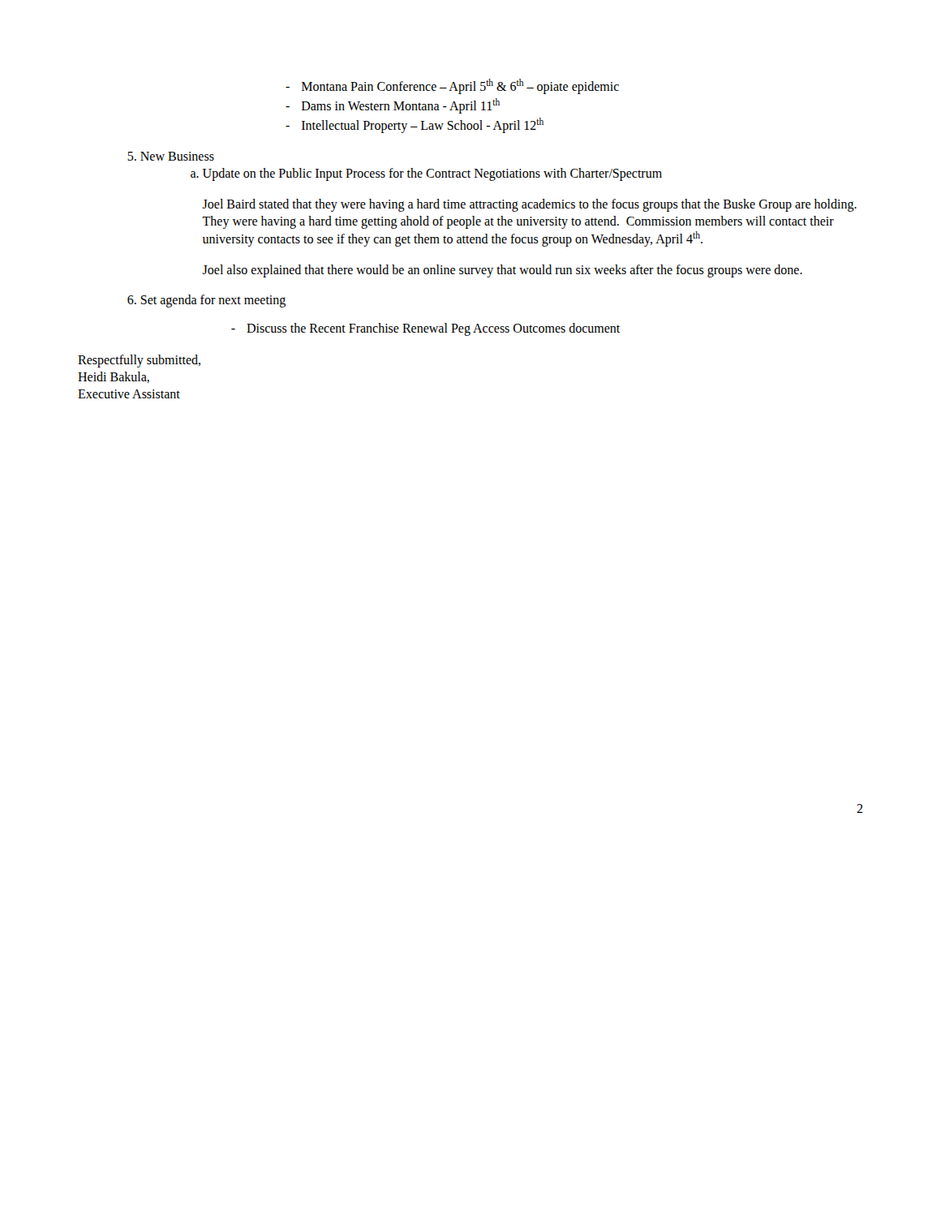Montana Pain Conference – April 5th & 6th – opiate epidemic
Dams in Western Montana - April 11th
Intellectual Property – Law School - April 12th
New Business
Update on the Public Input Process for the Contract Negotiations with Charter/Spectrum
Joel Baird stated that they were having a hard time attracting academics to the focus groups that the Buske Group are holding. They were having a hard time getting ahold of people at the university to attend. Commission members will contact their university contacts to see if they can get them to attend the focus group on Wednesday, April 4th.
Joel also explained that there would be an online survey that would run six weeks after the focus groups were done.
Set agenda for next meeting
Discuss the Recent Franchise Renewal Peg Access Outcomes document
Respectfully submitted,
Heidi Bakula,
Executive Assistant
2